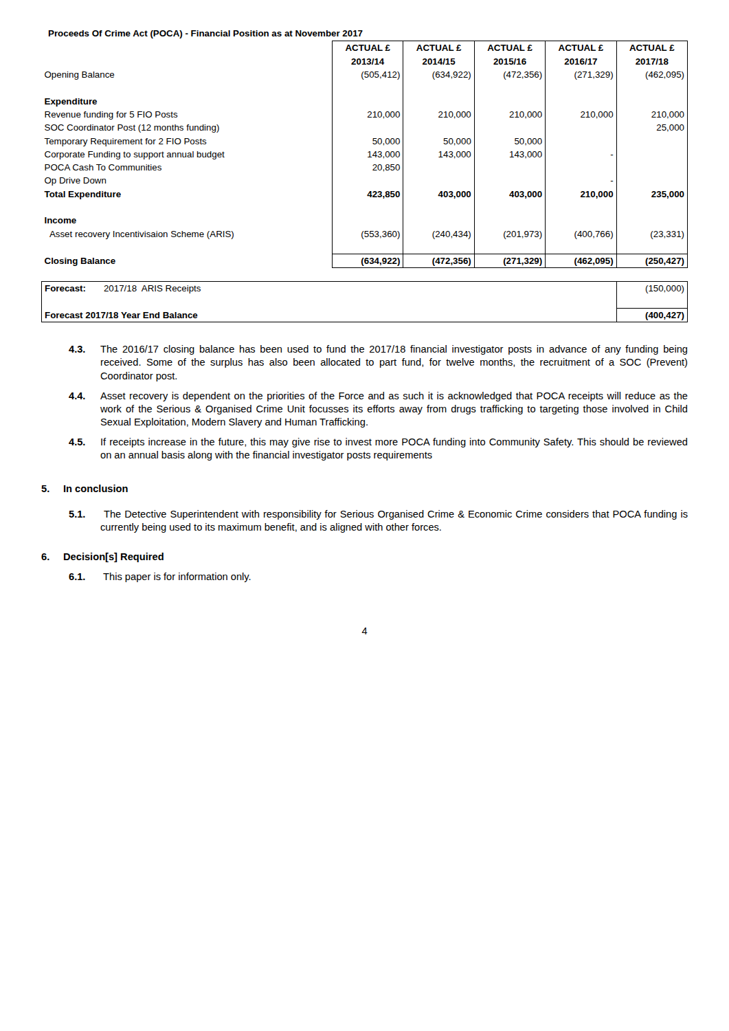Proceeds Of Crime Act (POCA) - Financial Position as at November 2017
| | ACTUAL £ | ACTUAL £ | ACTUAL £ | ACTUAL £ | ACTUAL £ |
| | 2013/14 | 2014/15 | 2015/16 | 2016/17 | 2017/18 |
| Opening Balance | (505,412) | (634,922) | (472,356) | (271,329) | (462,095) |
| Expenditure | | | | | |
| Revenue funding for 5 FIO Posts | 210,000 | 210,000 | 210,000 | 210,000 | 210,000 |
| SOC Coordinator Post (12 months funding) | | | | | 25,000 |
| Temporary Requirement for 2 FIO Posts | 50,000 | 50,000 | 50,000 | | |
| Corporate Funding to support annual budget | 143,000 | 143,000 | 143,000 | - | |
| POCA Cash To Communities | 20,850 | | | | |
| Op Drive Down | | | | - | |
| Total Expenditure | 423,850 | 403,000 | 403,000 | 210,000 | 235,000 |
| Income | | | | | |
| Asset recovery Incentivisaion Scheme (ARIS) | (553,360) | (240,434) | (201,973) | (400,766) | (23,331) |
| Closing Balance | (634,922) | (472,356) | (271,329) | (462,095) | (250,427) |
| Forecast: 2017/18 ARIS Receipts | | | | | (150,000) |
| Forecast 2017/18 Year End Balance | | | | | (400,427) |
4.3.
The 2016/17 closing balance has been used to fund the 2017/18 financial investigator posts in advance of any funding being received. Some of the surplus has also been allocated to part fund, for twelve months, the recruitment of a SOC (Prevent) Coordinator post.
4.4.
Asset recovery is dependent on the priorities of the Force and as such it is acknowledged that POCA receipts will reduce as the work of the Serious & Organised Crime Unit focusses its efforts away from drugs trafficking to targeting those involved in Child Sexual Exploitation, Modern Slavery and Human Trafficking.
4.5.
If receipts increase in the future, this may give rise to invest more POCA funding into Community Safety. This should be reviewed on an annual basis along with the financial investigator posts requirements
5.
In conclusion
5.1.
The Detective Superintendent with responsibility for Serious Organised Crime & Economic Crime considers that POCA funding is currently being used to its maximum benefit, and is aligned with other forces.
6.
Decision[s] Required
6.1.
This paper is for information only.
4